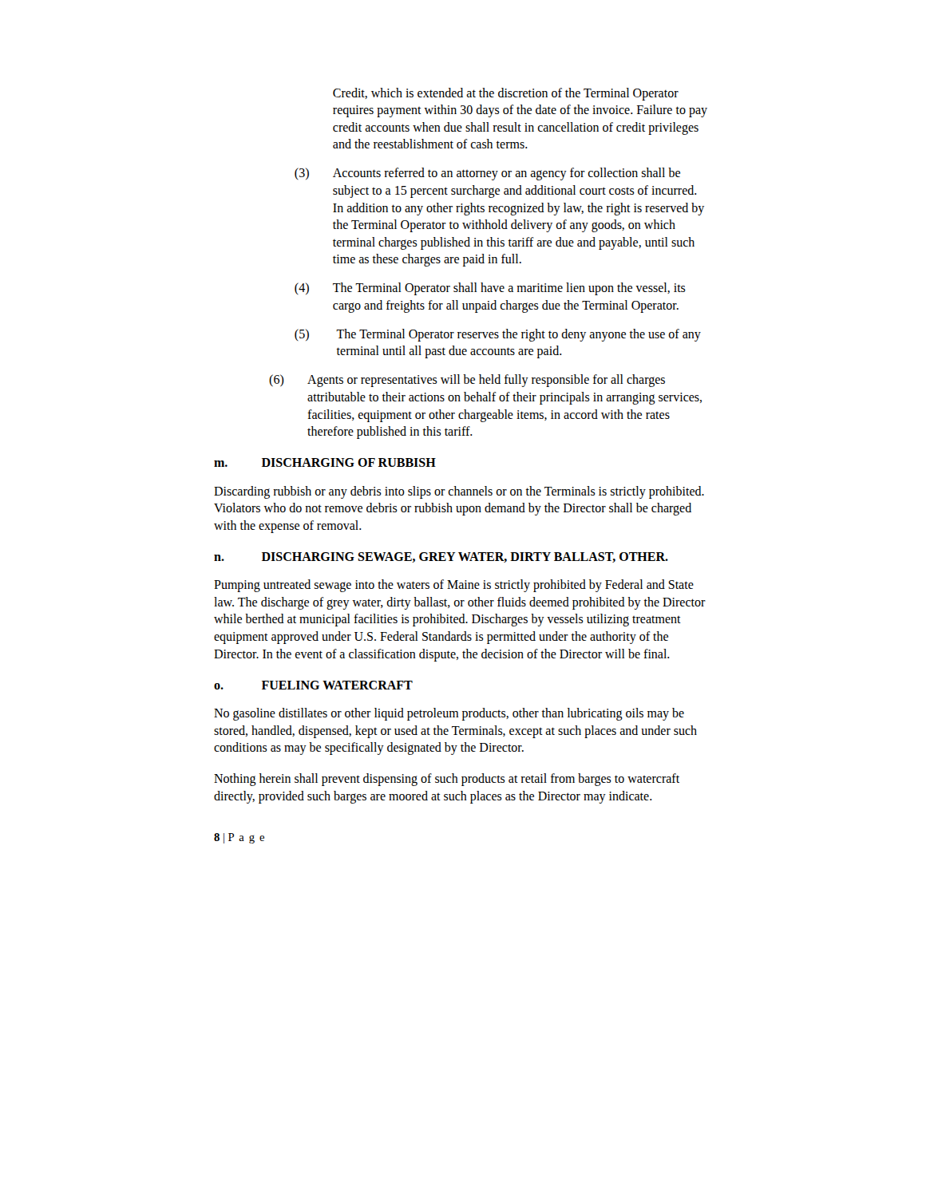Credit, which is extended at the discretion of the Terminal Operator requires payment within 30 days of the date of the invoice. Failure to pay credit accounts when due shall result in cancellation of credit privileges and the reestablishment of cash terms.
(3)
Accounts referred to an attorney or an agency for collection shall be subject to a 15 percent surcharge and additional court costs of incurred. In addition to any other rights recognized by law, the right is reserved by the Terminal Operator to withhold delivery of any goods, on which terminal charges published in this tariff are due and payable, until such time as these charges are paid in full.
(4)
The Terminal Operator shall have a maritime lien upon the vessel, its cargo and freights for all unpaid charges due the Terminal Operator.
(5)
The Terminal Operator reserves the right to deny anyone the use of any terminal until all past due accounts are paid.
(6)
Agents or representatives will be held fully responsible for all charges attributable to their actions on behalf of their principals in arranging services, facilities, equipment or other chargeable items, in accord with the rates therefore published in this tariff.
m.
DISCHARGING OF RUBBISH
Discarding rubbish or any debris into slips or channels or on the Terminals is strictly prohibited. Violators who do not remove debris or rubbish upon demand by the Director shall be charged with the expense of removal.
n.
DISCHARGING SEWAGE, GREY WATER, DIRTY BALLAST, OTHER.
Pumping untreated sewage into the waters of Maine is strictly prohibited by Federal and State law. The discharge of grey water, dirty ballast, or other fluids deemed prohibited by the Director while berthed at municipal facilities is prohibited. Discharges by vessels utilizing treatment equipment approved under U.S. Federal Standards is permitted under the authority of the Director. In the event of a classification dispute, the decision of the Director will be final.
o.
FUELING WATERCRAFT
No gasoline distillates or other liquid petroleum products, other than lubricating oils may be stored, handled, dispensed, kept or used at the Terminals, except at such places and under such conditions as may be specifically designated by the Director.
Nothing herein shall prevent dispensing of such products at retail from barges to watercraft directly, provided such barges are moored at such places as the Director may indicate.
8 | P a g e